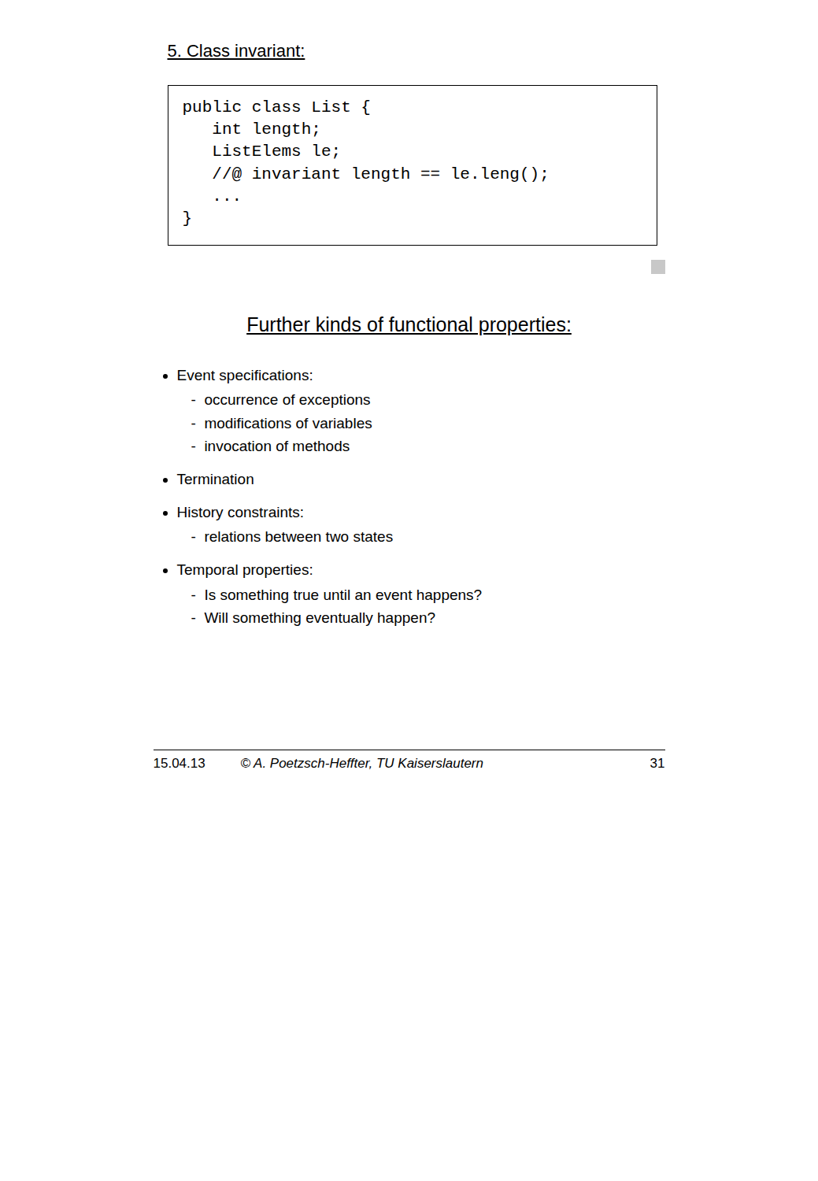5. Class invariant:
public class List {
   int length;
   ListElems le;
   //@ invariant length == le.leng();
   ...
}
Further kinds of functional properties:
Event specifications:
occurrence of exceptions
modifications of variables
invocation of methods
Termination
History constraints:
relations between two states
Temporal properties:
Is something true until an event happens?
Will something eventually happen?
15.04.13 © A. Poetzsch-Heffter, TU Kaiserslautern 31